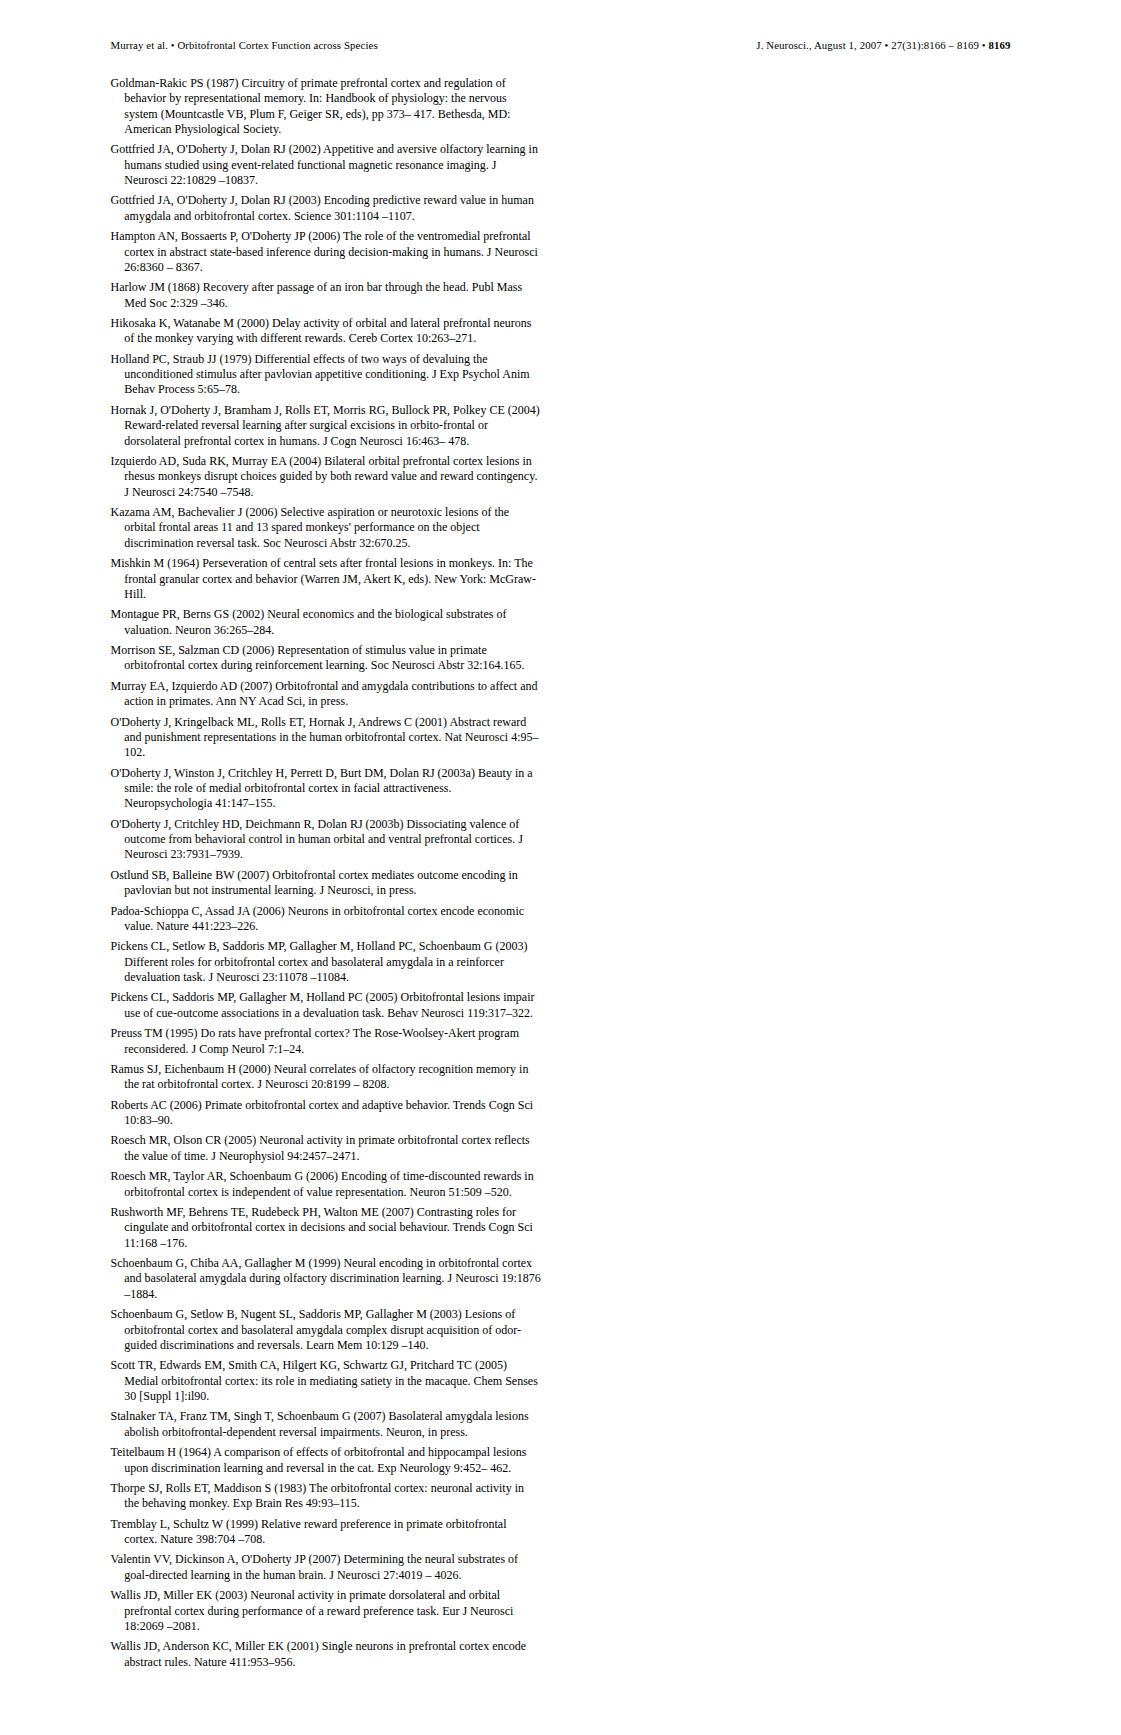Murray et al. • Orbitofrontal Cortex Function across Species
J. Neurosci., August 1, 2007 • 27(31):8166 – 8169 • 8169
Goldman-Rakic PS (1987) Circuitry of primate prefrontal cortex and regulation of behavior by representational memory. In: Handbook of physiology: the nervous system (Mountcastle VB, Plum F, Geiger SR, eds), pp 373– 417. Bethesda, MD: American Physiological Society.
Gottfried JA, O'Doherty J, Dolan RJ (2002) Appetitive and aversive olfactory learning in humans studied using event-related functional magnetic resonance imaging. J Neurosci 22:10829 –10837.
Gottfried JA, O'Doherty J, Dolan RJ (2003) Encoding predictive reward value in human amygdala and orbitofrontal cortex. Science 301:1104 –1107.
Hampton AN, Bossaerts P, O'Doherty JP (2006) The role of the ventromedial prefrontal cortex in abstract state-based inference during decision-making in humans. J Neurosci 26:8360 – 8367.
Harlow JM (1868) Recovery after passage of an iron bar through the head. Publ Mass Med Soc 2:329 –346.
Hikosaka K, Watanabe M (2000) Delay activity of orbital and lateral prefrontal neurons of the monkey varying with different rewards. Cereb Cortex 10:263–271.
Holland PC, Straub JJ (1979) Differential effects of two ways of devaluing the unconditioned stimulus after pavlovian appetitive conditioning. J Exp Psychol Anim Behav Process 5:65–78.
Hornak J, O'Doherty J, Bramham J, Rolls ET, Morris RG, Bullock PR, Polkey CE (2004) Reward-related reversal learning after surgical excisions in orbito-frontal or dorsolateral prefrontal cortex in humans. J Cogn Neurosci 16:463– 478.
Izquierdo AD, Suda RK, Murray EA (2004) Bilateral orbital prefrontal cortex lesions in rhesus monkeys disrupt choices guided by both reward value and reward contingency. J Neurosci 24:7540 –7548.
Kazama AM, Bachevalier J (2006) Selective aspiration or neurotoxic lesions of the orbital frontal areas 11 and 13 spared monkeys' performance on the object discrimination reversal task. Soc Neurosci Abstr 32:670.25.
Mishkin M (1964) Perseveration of central sets after frontal lesions in monkeys. In: The frontal granular cortex and behavior (Warren JM, Akert K, eds). New York: McGraw-Hill.
Montague PR, Berns GS (2002) Neural economics and the biological substrates of valuation. Neuron 36:265–284.
Morrison SE, Salzman CD (2006) Representation of stimulus value in primate orbitofrontal cortex during reinforcement learning. Soc Neurosci Abstr 32:164.165.
Murray EA, Izquierdo AD (2007) Orbitofrontal and amygdala contributions to affect and action in primates. Ann NY Acad Sci, in press.
O'Doherty J, Kringelback ML, Rolls ET, Hornak J, Andrews C (2001) Abstract reward and punishment representations in the human orbitofrontal cortex. Nat Neurosci 4:95–102.
O'Doherty J, Winston J, Critchley H, Perrett D, Burt DM, Dolan RJ (2003a) Beauty in a smile: the role of medial orbitofrontal cortex in facial attractiveness. Neuropsychologia 41:147–155.
O'Doherty J, Critchley HD, Deichmann R, Dolan RJ (2003b) Dissociating valence of outcome from behavioral control in human orbital and ventral prefrontal cortices. J Neurosci 23:7931–7939.
Ostlund SB, Balleine BW (2007) Orbitofrontal cortex mediates outcome encoding in pavlovian but not instrumental learning. J Neurosci, in press.
Padoa-Schioppa C, Assad JA (2006) Neurons in orbitofrontal cortex encode economic value. Nature 441:223–226.
Pickens CL, Setlow B, Saddoris MP, Gallagher M, Holland PC, Schoenbaum G (2003) Different roles for orbitofrontal cortex and basolateral amygdala in a reinforcer devaluation task. J Neurosci 23:11078 –11084.
Pickens CL, Saddoris MP, Gallagher M, Holland PC (2005) Orbitofrontal lesions impair use of cue-outcome associations in a devaluation task. Behav Neurosci 119:317–322.
Preuss TM (1995) Do rats have prefrontal cortex? The Rose-Woolsey-Akert program reconsidered. J Comp Neurol 7:1–24.
Ramus SJ, Eichenbaum H (2000) Neural correlates of olfactory recognition memory in the rat orbitofrontal cortex. J Neurosci 20:8199 – 8208.
Roberts AC (2006) Primate orbitofrontal cortex and adaptive behavior. Trends Cogn Sci 10:83–90.
Roesch MR, Olson CR (2005) Neuronal activity in primate orbitofrontal cortex reflects the value of time. J Neurophysiol 94:2457–2471.
Roesch MR, Taylor AR, Schoenbaum G (2006) Encoding of time-discounted rewards in orbitofrontal cortex is independent of value representation. Neuron 51:509 –520.
Rushworth MF, Behrens TE, Rudebeck PH, Walton ME (2007) Contrasting roles for cingulate and orbitofrontal cortex in decisions and social behaviour. Trends Cogn Sci 11:168 –176.
Schoenbaum G, Chiba AA, Gallagher M (1999) Neural encoding in orbitofrontal cortex and basolateral amygdala during olfactory discrimination learning. J Neurosci 19:1876 –1884.
Schoenbaum G, Setlow B, Nugent SL, Saddoris MP, Gallagher M (2003) Lesions of orbitofrontal cortex and basolateral amygdala complex disrupt acquisition of odor-guided discriminations and reversals. Learn Mem 10:129 –140.
Scott TR, Edwards EM, Smith CA, Hilgert KG, Schwartz GJ, Pritchard TC (2005) Medial orbitofrontal cortex: its role in mediating satiety in the macaque. Chem Senses 30 [Suppl 1]:il90.
Stalnaker TA, Franz TM, Singh T, Schoenbaum G (2007) Basolateral amygdala lesions abolish orbitofrontal-dependent reversal impairments. Neuron, in press.
Teitelbaum H (1964) A comparison of effects of orbitofrontal and hippocampal lesions upon discrimination learning and reversal in the cat. Exp Neurology 9:452– 462.
Thorpe SJ, Rolls ET, Maddison S (1983) The orbitofrontal cortex: neuronal activity in the behaving monkey. Exp Brain Res 49:93–115.
Tremblay L, Schultz W (1999) Relative reward preference in primate orbitofrontal cortex. Nature 398:704 –708.
Valentin VV, Dickinson A, O'Doherty JP (2007) Determining the neural substrates of goal-directed learning in the human brain. J Neurosci 27:4019 – 4026.
Wallis JD, Miller EK (2003) Neuronal activity in primate dorsolateral and orbital prefrontal cortex during performance of a reward preference task. Eur J Neurosci 18:2069 –2081.
Wallis JD, Anderson KC, Miller EK (2001) Single neurons in prefrontal cortex encode abstract rules. Nature 411:953–956.